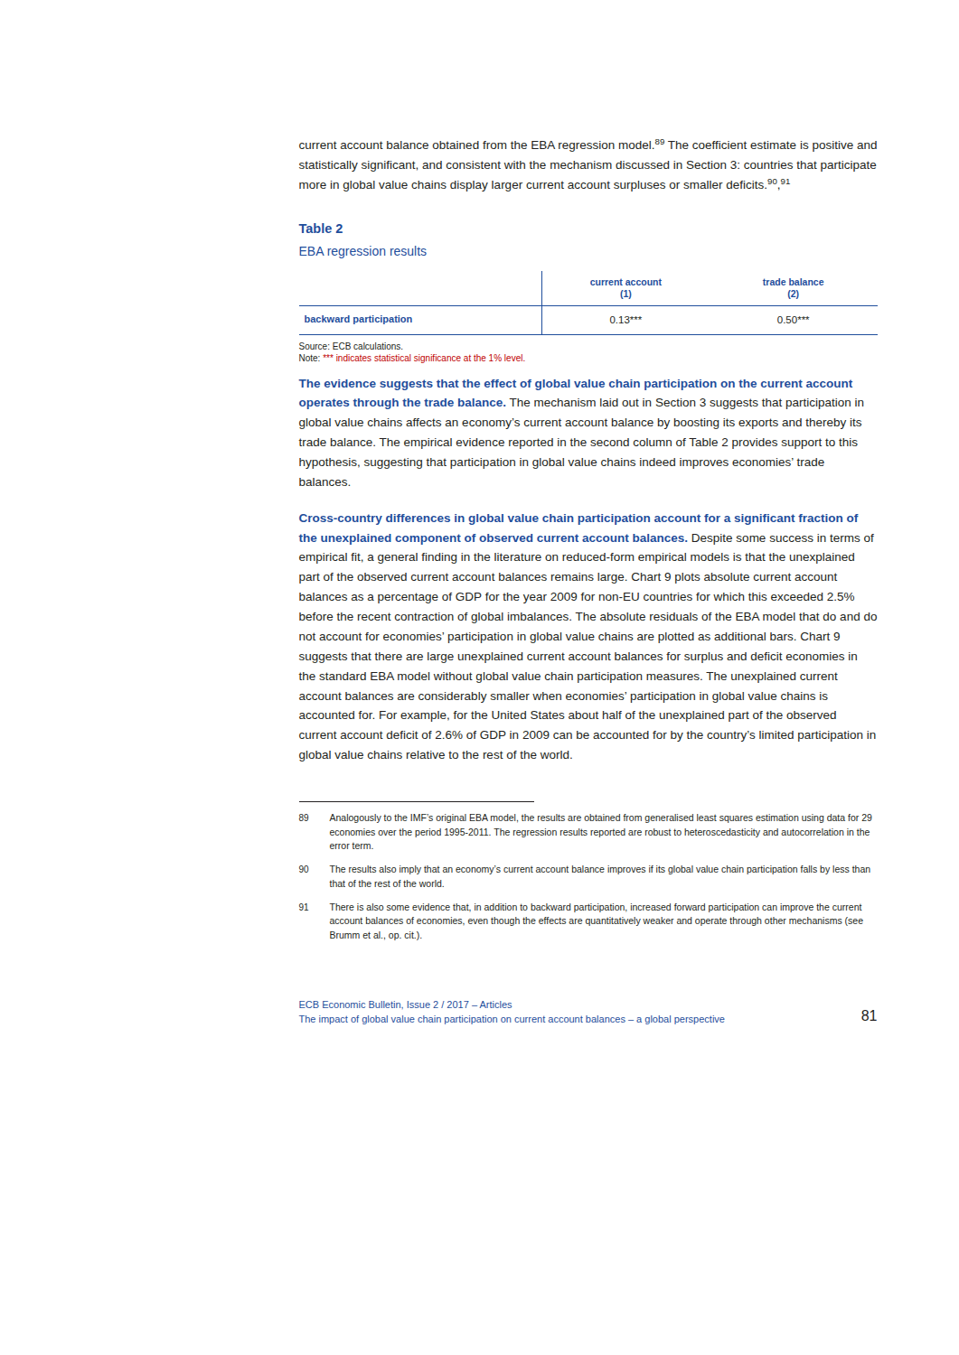current account balance obtained from the EBA regression model.89 The coefficient estimate is positive and statistically significant, and consistent with the mechanism discussed in Section 3: countries that participate more in global value chains display larger current account surpluses or smaller deficits.90,91
Table 2
EBA regression results
| | current account (1) | trade balance (2) |
| --- | --- | --- |
| backward participation | 0.13*** | 0.50*** |
Source: ECB calculations.
Note: *** indicates statistical significance at the 1% level.
The evidence suggests that the effect of global value chain participation on the current account operates through the trade balance. The mechanism laid out in Section 3 suggests that participation in global value chains affects an economy’s current account balance by boosting its exports and thereby its trade balance. The empirical evidence reported in the second column of Table 2 provides support to this hypothesis, suggesting that participation in global value chains indeed improves economies’ trade balances.
Cross-country differences in global value chain participation account for a significant fraction of the unexplained component of observed current account balances. Despite some success in terms of empirical fit, a general finding in the literature on reduced-form empirical models is that the unexplained part of the observed current account balances remains large. Chart 9 plots absolute current account balances as a percentage of GDP for the year 2009 for non-EU countries for which this exceeded 2.5% before the recent contraction of global imbalances. The absolute residuals of the EBA model that do and do not account for economies’ participation in global value chains are plotted as additional bars. Chart 9 suggests that there are large unexplained current account balances for surplus and deficit economies in the standard EBA model without global value chain participation measures. The unexplained current account balances are considerably smaller when economies’ participation in global value chains is accounted for. For example, for the United States about half of the unexplained part of the observed current account deficit of 2.6% of GDP in 2009 can be accounted for by the country’s limited participation in global value chains relative to the rest of the world.
89
Analogously to the IMF’s original EBA model, the results are obtained from generalised least squares estimation using data for 29 economies over the period 1995-2011. The regression results reported are robust to heteroscedasticity and autocorrelation in the error term.
90
The results also imply that an economy’s current account balance improves if its global value chain participation falls by less than that of the rest of the world.
91
There is also some evidence that, in addition to backward participation, increased forward participation can improve the current account balances of economies, even though the effects are quantitatively weaker and operate through other mechanisms (see Brumm et al., op. cit.).
ECB Economic Bulletin, Issue 2 / 2017 – Articles
The impact of global value chain participation on current account balances – a global perspective 81